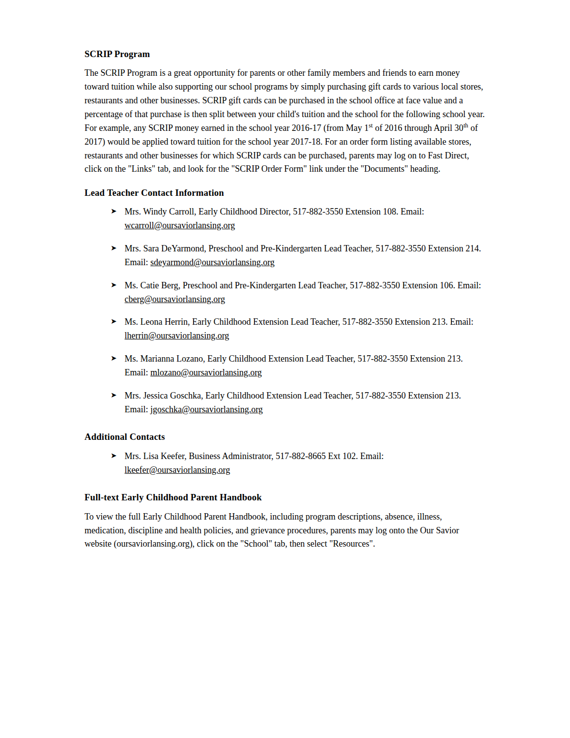SCRIP Program
The SCRIP Program is a great opportunity for parents or other family members and friends to earn money toward tuition while also supporting our school programs by simply purchasing gift cards to various local stores, restaurants and other businesses. SCRIP gift cards can be purchased in the school office at face value and a percentage of that purchase is then split between your child's tuition and the school for the following school year. For example, any SCRIP money earned in the school year 2016-17 (from May 1st of 2016 through April 30th of 2017) would be applied toward tuition for the school year 2017-18. For an order form listing available stores, restaurants and other businesses for which SCRIP cards can be purchased, parents may log on to Fast Direct, click on the "Links" tab, and look for the "SCRIP Order Form" link under the "Documents" heading.
Lead Teacher Contact Information
Mrs. Windy Carroll, Early Childhood Director, 517-882-3550 Extension 108. Email: wcarroll@oursaviorlansing.org
Mrs. Sara DeYarmond, Preschool and Pre-Kindergarten Lead Teacher, 517-882-3550 Extension 214. Email: sdeyarmond@oursaviorlansing.org
Ms. Catie Berg, Preschool and Pre-Kindergarten Lead Teacher, 517-882-3550 Extension 106. Email: cberg@oursaviorlansing.org
Ms. Leona Herrin, Early Childhood Extension Lead Teacher, 517-882-3550 Extension 213. Email: lherrin@oursaviorlansing.org
Ms. Marianna Lozano, Early Childhood Extension Lead Teacher, 517-882-3550 Extension 213. Email: mlozano@oursaviorlansing.org
Mrs. Jessica Goschka, Early Childhood Extension Lead Teacher, 517-882-3550 Extension 213. Email: jgoschka@oursaviorlansing.org
Additional Contacts
Mrs. Lisa Keefer, Business Administrator, 517-882-8665 Ext 102. Email: lkeefer@oursaviorlansing.org
Full-text Early Childhood Parent Handbook
To view the full Early Childhood Parent Handbook, including program descriptions, absence, illness, medication, discipline and health policies, and grievance procedures, parents may log onto the Our Savior website (oursaviorlansing.org), click on the "School" tab, then select "Resources".